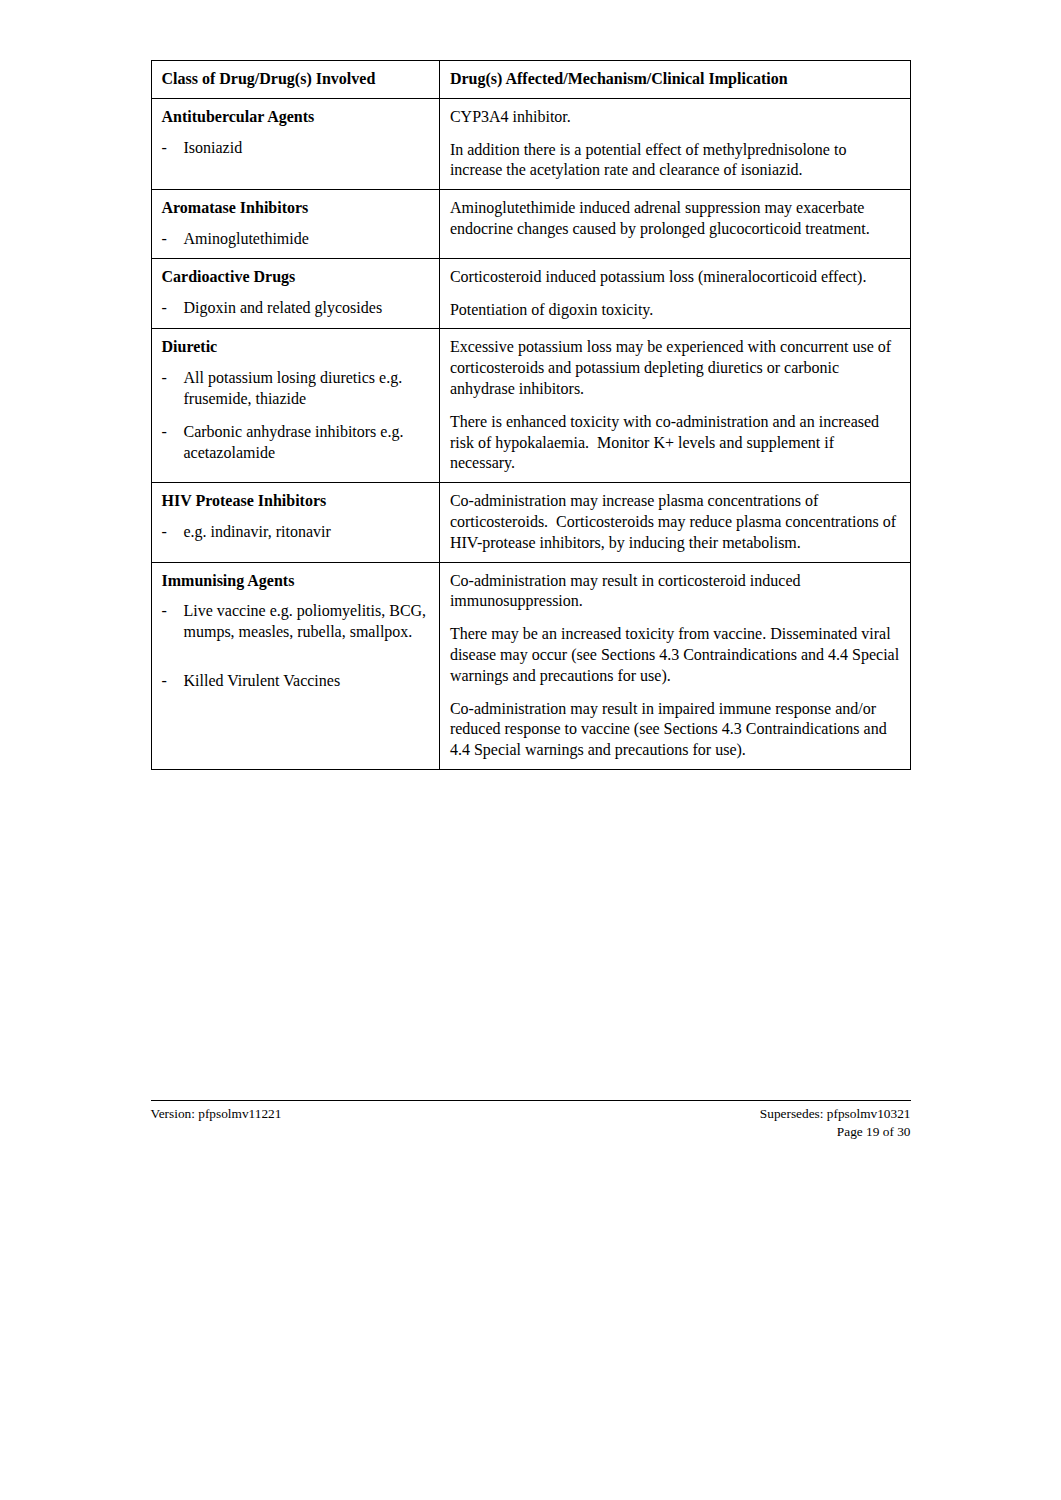| Class of Drug/Drug(s) Involved | Drug(s) Affected/Mechanism/Clinical Implication |
| --- | --- |
| Antitubercular Agents Isoniazid | CYP3A4 inhibitor. In addition there is a potential effect of methylprednisolone to increase the acetylation rate and clearance of isoniazid. |
| Aromatase Inhibitors Aminoglutethimide | Aminoglutethimide induced adrenal suppression may exacerbate endocrine changes caused by prolonged glucocorticoid treatment. |
| Cardioactive Drugs Digoxin and related glycosides | Corticosteroid induced potassium loss (mineralocorticoid effect). Potentiation of digoxin toxicity. |
| Diuretic All potassium losing diuretics e.g. frusemide, thiazide Carbonic anhydrase inhibitors e.g. acetazolamide | Excessive potassium loss may be experienced with concurrent use of corticosteroids and potassium depleting diuretics or carbonic anhydrase inhibitors. There is enhanced toxicity with co-administration and an increased risk of hypokalaemia. Monitor K+ levels and supplement if necessary. |
| HIV Protease Inhibitors e.g. indinavir, ritonavir | Co-administration may increase plasma concentrations of corticosteroids. Corticosteroids may reduce plasma concentrations of HIV-protease inhibitors, by inducing their metabolism. |
| Immunising Agents Live vaccine e.g. poliomyelitis, BCG, mumps, measles, rubella, smallpox. Killed Virulent Vaccines | Co-administration may result in corticosteroid induced immunosuppression. There may be an increased toxicity from vaccine. Disseminated viral disease may occur (see Sections 4.3 Contraindications and 4.4 Special warnings and precautions for use). Co-administration may result in impaired immune response and/or reduced response to vaccine (see Sections 4.3 Contraindications and 4.4 Special warnings and precautions for use). |
Version: pfpsolmv11221
Supersedes: pfpsolmv10321
Page 19 of 30